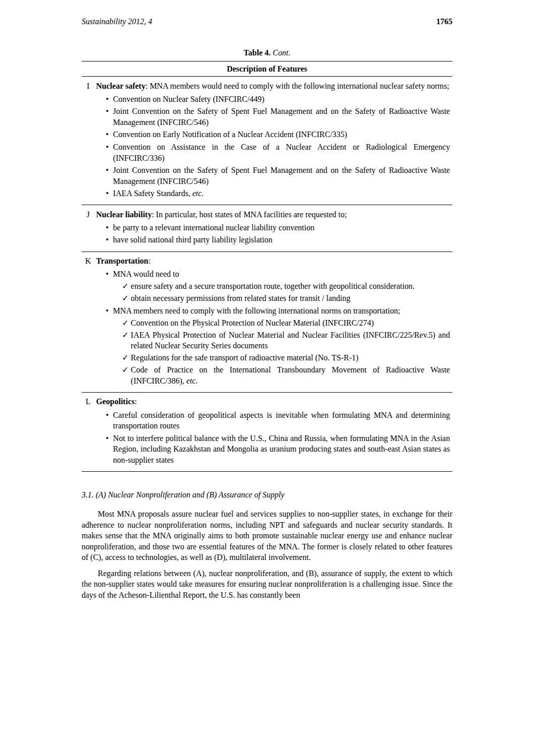Sustainability 2012, 4
1765
Table 4. Cont.
| Description of Features |
| --- |
| I | Nuclear safety : MNA members would need to comply with the following international nuclear safety norms; Convention on Nuclear Safety (INFCIRC/449) Joint Convention on the Safety of Spent Fuel Management and on the Safety of Radioactive Waste Management (INFCIRC/546) Convention on Early Notification of a Nuclear Accident (INFCIRC/335) Convention on Assistance in the Case of a Nuclear Accident or Radiological Emergency (INFCIRC/336) Joint Convention on the Safety of Spent Fuel Management and on the Safety of Radioactive Waste Management (INFCIRC/546) IAEA Safety Standards, etc. |
| J | Nuclear liability : In particular, host states of MNA facilities are requested to; be party to a relevant international nuclear liability convention have solid national third party liability legislation |
| K | Transportation : MNA would need to ensure safety and a secure transportation route, together with geopolitical consideration. obtain necessary permissions from related states for transit / landing MNA members need to comply with the following international norms on transportation; Convention on the Physical Protection of Nuclear Material (INFCIRC/274) IAEA Physical Protection of Nuclear Material and Nuclear Facilities (INFCIRC/225/Rev.5) and related Nuclear Security Series documents Regulations for the safe transport of radioactive material (No. TS-R-1) Code of Practice on the International Transboundary Movement of Radioactive Waste (INFCIRC/386), etc. |
| L | Geopolitics : Careful consideration of geopolitical aspects is inevitable when formulating MNA and determining transportation routes Not to interfere political balance with the U.S., China and Russia, when formulating MNA in the Asian Region, including Kazakhstan and Mongolia as uranium producing states and south-east Asian states as non-supplier states |
3.1. (A) Nuclear Nonproliferation and (B) Assurance of Supply
Most MNA proposals assure nuclear fuel and services supplies to non-supplier states, in exchange for their adherence to nuclear nonproliferation norms, including NPT and safeguards and nuclear security standards. It makes sense that the MNA originally aims to both promote sustainable nuclear energy use and enhance nuclear nonproliferation, and those two are essential features of the MNA. The former is closely related to other features of (C), access to technologies, as well as (D), multilateral involvement.
Regarding relations between (A), nuclear nonproliferation, and (B), assurance of supply, the extent to which the non-supplier states would take measures for ensuring nuclear nonproliferation is a challenging issue. Since the days of the Acheson-Lilienthal Report, the U.S. has constantly been